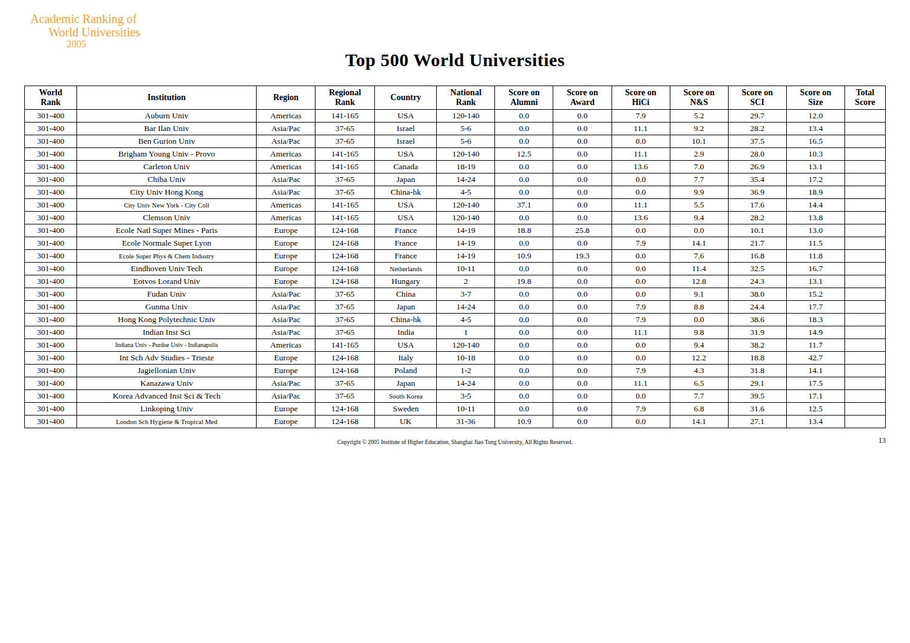Academic Ranking of World Universities 2005
Top 500 World Universities
| World Rank | Institution | Region | Regional Rank | Country | National Rank | Score on Alumni | Score on Award | Score on HiCi | Score on N&S | Score on SCI | Score on Size | Total Score |
| --- | --- | --- | --- | --- | --- | --- | --- | --- | --- | --- | --- | --- |
| 301-400 | Auburn Univ | Americas | 141-165 | USA | 120-140 | 0.0 | 0.0 | 7.9 | 5.2 | 29.7 | 12.0 | |
| 301-400 | Bar Ilan Univ | Asia/Pac | 37-65 | Israel | 5-6 | 0.0 | 0.0 | 11.1 | 9.2 | 28.2 | 13.4 | |
| 301-400 | Ben Gurion Univ | Asia/Pac | 37-65 | Israel | 5-6 | 0.0 | 0.0 | 0.0 | 10.1 | 37.5 | 16.5 | |
| 301-400 | Brigham Young Univ - Provo | Americas | 141-165 | USA | 120-140 | 12.5 | 0.0 | 11.1 | 2.9 | 28.0 | 10.3 | |
| 301-400 | Carleton Univ | Americas | 141-165 | Canada | 18-19 | 0.0 | 0.0 | 13.6 | 7.0 | 26.9 | 13.1 | |
| 301-400 | Chiba Univ | Asia/Pac | 37-65 | Japan | 14-24 | 0.0 | 0.0 | 0.0 | 7.7 | 35.4 | 17.2 | |
| 301-400 | City Univ Hong Kong | Asia/Pac | 37-65 | China-hk | 4-5 | 0.0 | 0.0 | 0.0 | 9.9 | 36.9 | 18.9 | |
| 301-400 | City Univ New York - City Coll | Americas | 141-165 | USA | 120-140 | 37.1 | 0.0 | 11.1 | 5.5 | 17.6 | 14.4 | |
| 301-400 | Clemson Univ | Americas | 141-165 | USA | 120-140 | 0.0 | 0.0 | 13.6 | 9.4 | 28.2 | 13.8 | |
| 301-400 | Ecole Natl Super Mines - Paris | Europe | 124-168 | France | 14-19 | 18.8 | 25.8 | 0.0 | 0.0 | 10.1 | 13.0 | |
| 301-400 | Ecole Normale Super Lyon | Europe | 124-168 | France | 14-19 | 0.0 | 0.0 | 7.9 | 14.1 | 21.7 | 11.5 | |
| 301-400 | Ecole Super Phys & Chem Industry | Europe | 124-168 | France | 14-19 | 10.9 | 19.3 | 0.0 | 7.6 | 16.8 | 11.8 | |
| 301-400 | Eindhoven Univ Tech | Europe | 124-168 | Netherlands | 10-11 | 0.0 | 0.0 | 0.0 | 11.4 | 32.5 | 16.7 | |
| 301-400 | Eotvos Lorand Univ | Europe | 124-168 | Hungary | 2 | 19.8 | 0.0 | 0.0 | 12.8 | 24.3 | 13.1 | |
| 301-400 | Fudan Univ | Asia/Pac | 37-65 | China | 3-7 | 0.0 | 0.0 | 0.0 | 9.1 | 38.0 | 15.2 | |
| 301-400 | Gunma Univ | Asia/Pac | 37-65 | Japan | 14-24 | 0.0 | 0.0 | 7.9 | 8.8 | 24.4 | 17.7 | |
| 301-400 | Hong Kong Polytechnic Univ | Asia/Pac | 37-65 | China-hk | 4-5 | 0.0 | 0.0 | 7.9 | 0.0 | 38.6 | 18.3 | |
| 301-400 | Indian Inst Sci | Asia/Pac | 37-65 | India | 1 | 0.0 | 0.0 | 11.1 | 9.8 | 31.9 | 14.9 | |
| 301-400 | Indiana Univ - Purdue Univ - Indianapolis | Americas | 141-165 | USA | 120-140 | 0.0 | 0.0 | 0.0 | 9.4 | 38.2 | 11.7 | |
| 301-400 | Int Sch Adv Studies - Trieste | Europe | 124-168 | Italy | 10-18 | 0.0 | 0.0 | 0.0 | 12.2 | 18.8 | 42.7 | |
| 301-400 | Jagiellonian Univ | Europe | 124-168 | Poland | 1-2 | 0.0 | 0.0 | 7.9 | 4.3 | 31.8 | 14.1 | |
| 301-400 | Kanazawa Univ | Asia/Pac | 37-65 | Japan | 14-24 | 0.0 | 0.0 | 11.1 | 6.5 | 29.1 | 17.5 | |
| 301-400 | Korea Advanced Inst Sci & Tech | Asia/Pac | 37-65 | South Korea | 3-5 | 0.0 | 0.0 | 0.0 | 7.7 | 39.5 | 17.1 | |
| 301-400 | Linkoping Univ | Europe | 124-168 | Sweden | 10-11 | 0.0 | 0.0 | 7.9 | 6.8 | 31.6 | 12.5 | |
| 301-400 | London Sch Hygiene & Tropical Med | Europe | 124-168 | UK | 31-36 | 10.9 | 0.0 | 0.0 | 14.1 | 27.1 | 13.4 | |
Copyright © 2005 Institute of Higher Education, Shanghai Jiao Tong University, All Rights Reserved. 13